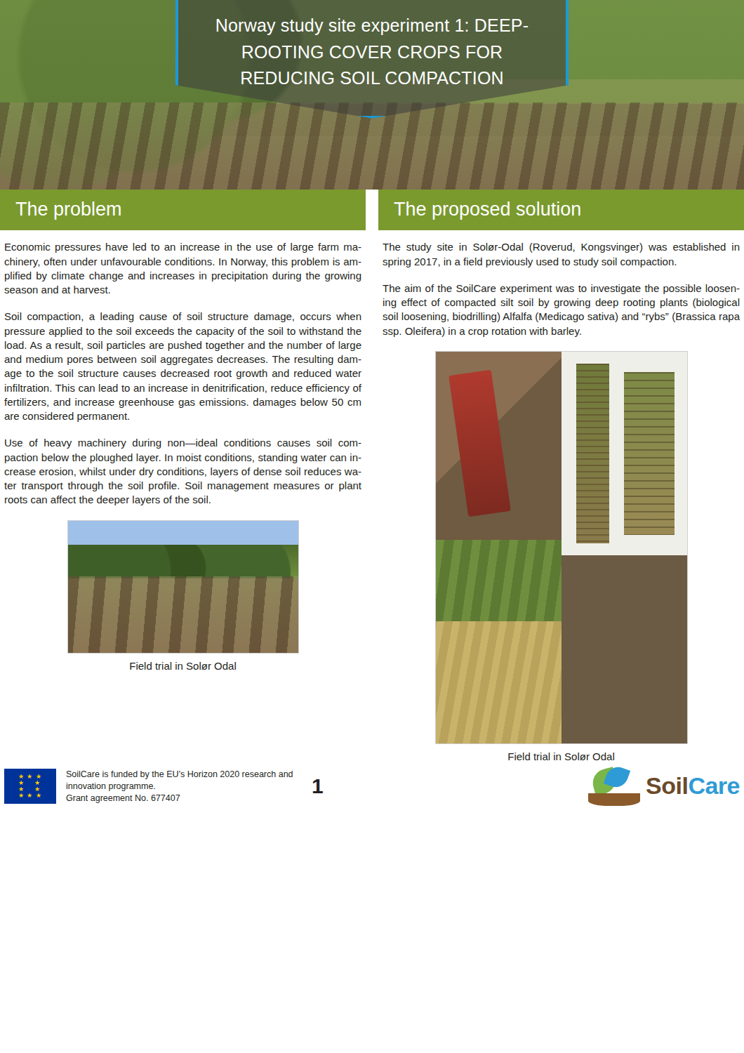Norway study site experiment 1: DEEP-ROOTING COVER CROPS FOR REDUCING SOIL COMPACTION
The problem
The proposed solution
Economic pressures have led to an increase in the use of large farm machinery, often under unfavourable conditions. In Norway, this problem is amplified by climate change and increases in precipitation during the growing season and at harvest.
Soil compaction, a leading cause of soil structure damage, occurs when pressure applied to the soil exceeds the capacity of the soil to withstand the load. As a result, soil particles are pushed together and the number of large and medium pores between soil aggregates decreases. The resulting damage to the soil structure causes decreased root growth and reduced water infiltration. This can lead to an increase in denitrification, reduce efficiency of fertilizers, and increase greenhouse gas emissions. damages below 50 cm are considered permanent.
Use of heavy machinery during non—ideal conditions causes soil compaction below the ploughed layer. In moist conditions, standing water can increase erosion, whilst under dry conditions, layers of dense soil reduces water transport through the soil profile. Soil management measures or plant roots can affect the deeper layers of the soil.
Field trial in Solør Odal
The study site in Solør-Odal (Roverud, Kongsvinger) was established in spring 2017, in a field previously used to study soil compaction.
The aim of the SoilCare experiment was to investigate the possible loosening effect of compacted silt soil by growing deep rooting plants (biological soil loosening, biodrilling) Alfalfa (Medicago sativa) and “rybs” (Brassica rapa ssp. Oleifera) in a crop rotation with barley.
Field trial in Solør Odal
★ ★ ★
★ ★
★ ★
★ ★ ★
SoilCare is funded by the EU’s Horizon 2020 research and innovation programme.
Grant agreement No. 677407
1
Soil Care